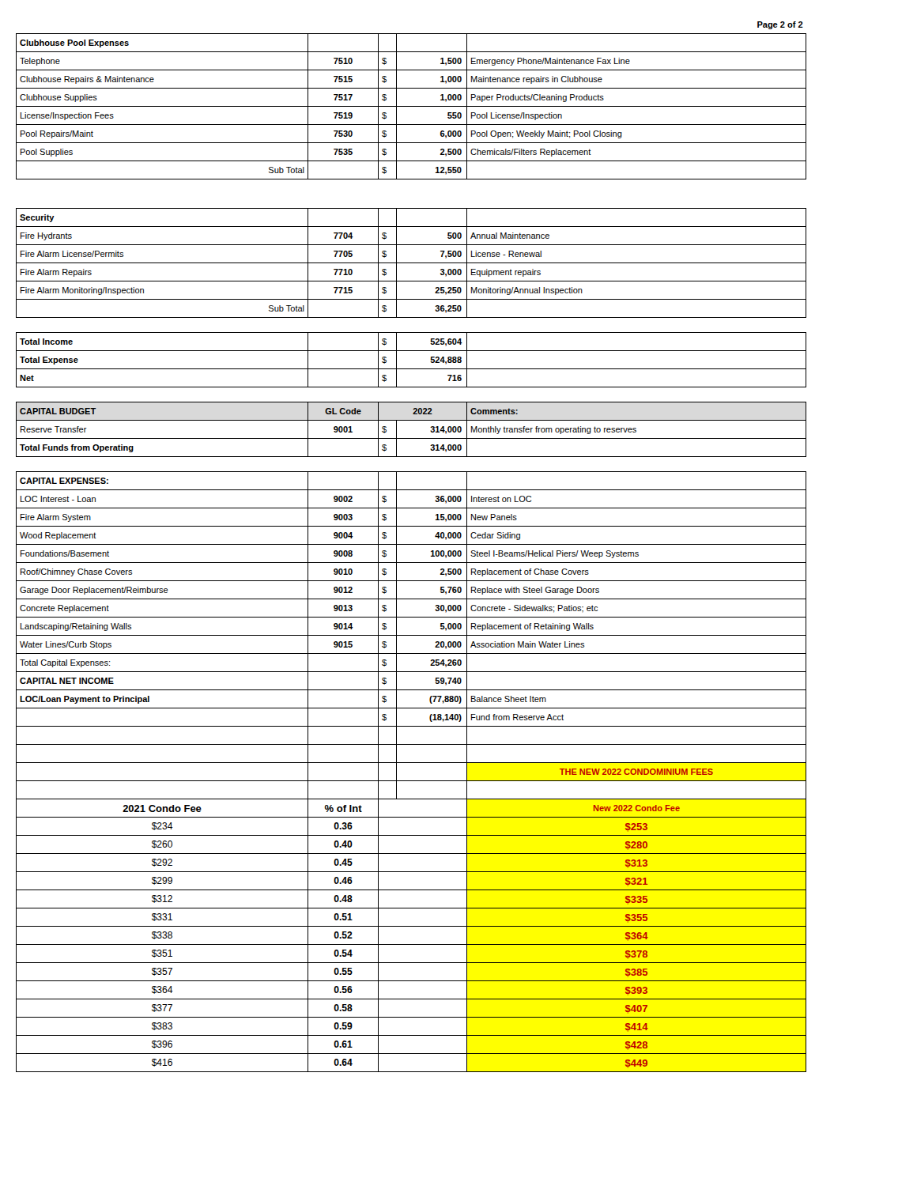| | | Page 2 of 2 |
| Clubhouse Pool Expenses | | | | |
| Telephone | 7510 | $ | 1,500 | Emergency Phone/Maintenance Fax Line |
| Clubhouse Repairs & Maintenance | 7515 | $ | 1,000 | Maintenance repairs in Clubhouse |
| Clubhouse Supplies | 7517 | $ | 1,000 | Paper Products/Cleaning Products |
| License/Inspection Fees | 7519 | $ | 550 | Pool License/Inspection |
| Pool Repairs/Maint | 7530 | $ | 6,000 | Pool Open; Weekly Maint; Pool Closing |
| Pool Supplies | 7535 | $ | 2,500 | Chemicals/Filters Replacement |
| Sub Total | | $ | 12,550 | |
| Security | | | | |
| Fire Hydrants | 7704 | $ | 500 | Annual Maintenance |
| Fire Alarm License/Permits | 7705 | $ | 7,500 | License - Renewal |
| Fire Alarm Repairs | 7710 | $ | 3,000 | Equipment repairs |
| Fire Alarm Monitoring/Inspection | 7715 | $ | 25,250 | Monitoring/Annual Inspection |
| Sub Total | | $ | 36,250 | |
| Total Income | | $ | 525,604 | |
| Total Expense | | $ | 524,888 | |
| Net | | $ | 716 | |
| CAPITAL BUDGET | GL Code | 2022 | Comments: |
| Reserve Transfer | 9001 | $ | 314,000 | Monthly transfer from operating to reserves |
| Total Funds from Operating | | $ | 314,000 | |
| CAPITAL EXPENSES: | | | | |
| LOC Interest - Loan | 9002 | $ | 36,000 | Interest on LOC |
| Fire Alarm System | 9003 | $ | 15,000 | New Panels |
| Wood Replacement | 9004 | $ | 40,000 | Cedar Siding |
| Foundations/Basement | 9008 | $ | 100,000 | Steel I-Beams/Helical Piers/ Weep Systems |
| Roof/Chimney Chase Covers | 9010 | $ | 2,500 | Replacement of Chase Covers |
| Garage Door Replacement/Reimburse | 9012 | $ | 5,760 | Replace with Steel Garage Doors |
| Concrete Replacement | 9013 | $ | 30,000 | Concrete - Sidewalks; Patios; etc |
| Landscaping/Retaining Walls | 9014 | $ | 5,000 | Replacement of Retaining Walls |
| Water Lines/Curb Stops | 9015 | $ | 20,000 | Association Main Water Lines |
| Total Capital Expenses: | | $ | 254,260 | |
| CAPITAL NET INCOME | | $ | 59,740 | |
| LOC/Loan Payment to Principal | | $ | (77,880) | Balance Sheet Item |
| | | $ | (18,140) | Fund from Reserve Acct |
| | | | | THE NEW 2022 CONDOMINIUM FEES |
| 2021 Condo Fee | % of Int | | New 2022 Condo Fee |
| $234 | 0.36 | | $253 |
| $260 | 0.40 | | $280 |
| $292 | 0.45 | | $313 |
| $299 | 0.46 | | $321 |
| $312 | 0.48 | | $335 |
| $331 | 0.51 | | $355 |
| $338 | 0.52 | | $364 |
| $351 | 0.54 | | $378 |
| $357 | 0.55 | | $385 |
| $364 | 0.56 | | $393 |
| $377 | 0.58 | | $407 |
| $383 | 0.59 | | $414 |
| $396 | 0.61 | | $428 |
| $416 | 0.64 | | $449 |